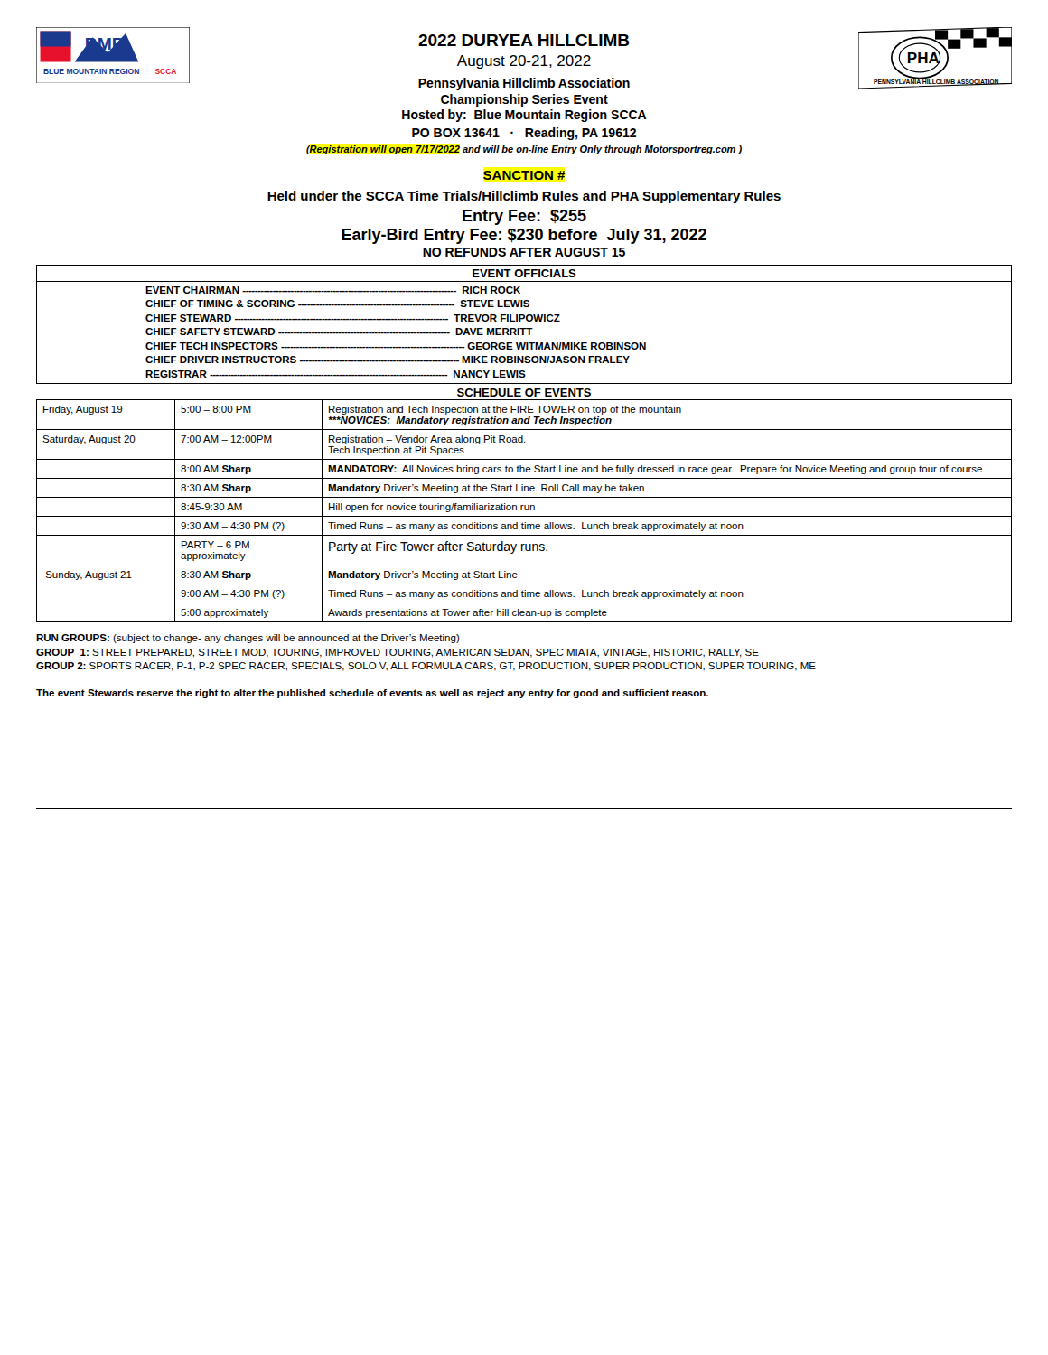BMR BLUE MOUNTAIN REGION SCCA
2022 DURYEA HILLCLIMB
August 20-21, 2022
Pennsylvania Hillclimb Association
Championship Series Event
Hosted by: Blue Mountain Region SCCA
PO BOX 13641 · Reading, PA 19612
(Registration will open 7/17/2022 and will be on-line Entry Only through Motorsportreg.com )
PHA PENNSYLVANIA HILLCLIMB ASSOCIATION
SANCTION #
Held under the SCCA Time Trials/Hillclimb Rules and PHA Supplementary Rules
Entry Fee: $255
Early-Bird Entry Fee: $230 before July 31, 2022
NO REFUNDS AFTER AUGUST 15
EVENT OFFICIALS
EVENT CHAIRMAN ----------------------------------------------------------------------- RICH ROCK
CHIEF OF TIMING & SCORING ---------------------------------------------------- STEVE LEWIS
CHIEF STEWARD ----------------------------------------------------------------------- TREVOR FILIPOWICZ
CHIEF SAFETY STEWARD --------------------------------------------------------- DAVE MERRITT
CHIEF TECH INSPECTORS ------------------------------------------------------------- GEORGE WITMAN/MIKE ROBINSON
CHIEF DRIVER INSTRUCTORS ----------------------------------------------------- MIKE ROBINSON/JASON FRALEY
REGISTRAR ------------------------------------------------------------------------------- NANCY LEWIS
SCHEDULE OF EVENTS
| Friday, August 19 | 5:00 – 8:00 PM | Registration and Tech Inspection at the FIRE TOWER on top of the mountain ***NOVICES: Mandatory registration and Tech Inspection |
| Saturday, August 20 | 7:00 AM – 12:00PM | Registration – Vendor Area along Pit Road. Tech Inspection at Pit Spaces |
| | 8:00 AM Sharp | MANDATORY: All Novices bring cars to the Start Line and be fully dressed in race gear. Prepare for Novice Meeting and group tour of course |
| | 8:30 AM Sharp | Mandatory Driver’s Meeting at the Start Line. Roll Call may be taken |
| | 8:45-9:30 AM | Hill open for novice touring/familiarization run |
| | 9:30 AM – 4:30 PM (?) | Timed Runs – as many as conditions and time allows. Lunch break approximately at noon |
| | PARTY – 6 PM approximately | Party at Fire Tower after Saturday runs. |
| Sunday, August 21 | 8:30 AM Sharp | Mandatory Driver’s Meeting at Start Line |
| | 9:00 AM – 4:30 PM (?) | Timed Runs – as many as conditions and time allows. Lunch break approximately at noon |
| | 5:00 approximately | Awards presentations at Tower after hill clean-up is complete |
RUN GROUPS: (subject to change- any changes will be announced at the Driver’s Meeting)
GROUP 1: STREET PREPARED, STREET MOD, TOURING, IMPROVED TOURING, AMERICAN SEDAN, SPEC MIATA, VINTAGE, HISTORIC, RALLY, SE
GROUP 2: SPORTS RACER, P-1, P-2 SPEC RACER, SPECIALS, SOLO V, ALL FORMULA CARS, GT, PRODUCTION, SUPER PRODUCTION, SUPER TOURING, ME
The event Stewards reserve the right to alter the published schedule of events as well as reject any entry for good and sufficient reason.